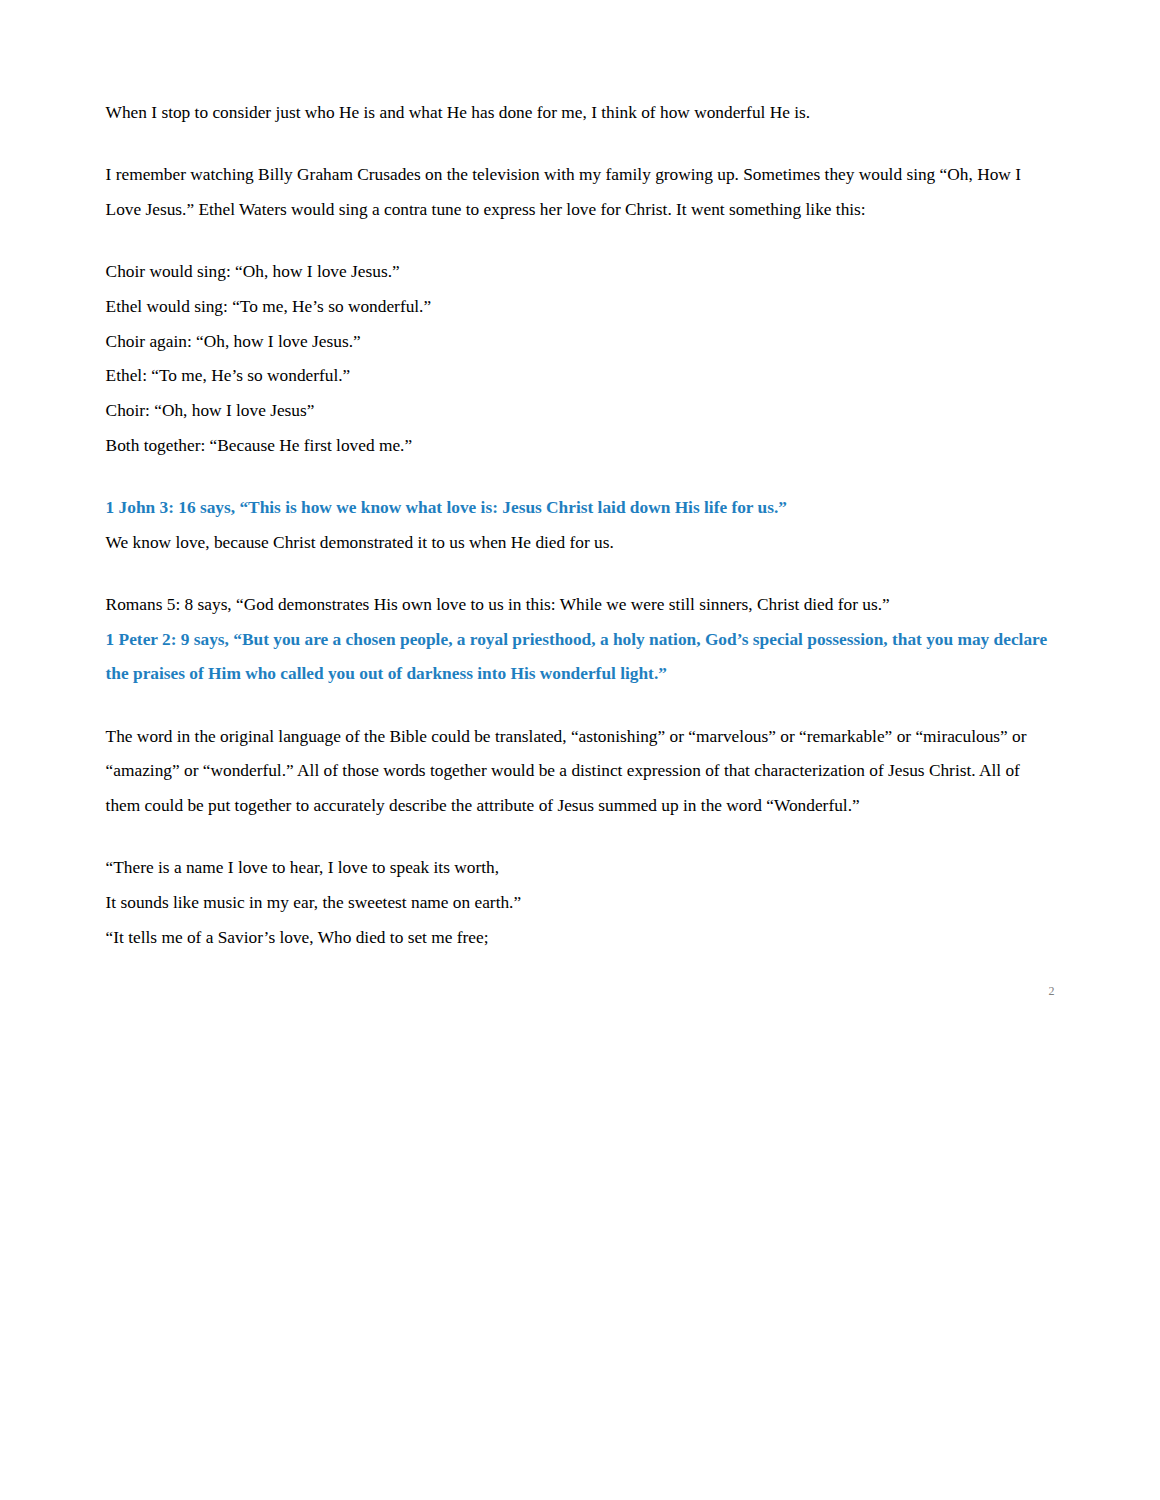When I stop to consider just who He is and what He has done for me, I think of how wonderful He is.
I remember watching Billy Graham Crusades on the television with my family growing up. Sometimes they would sing “Oh, How I Love Jesus.” Ethel Waters would sing a contra tune to express her love for Christ. It went something like this:
Choir would sing: “Oh, how I love Jesus.”
Ethel would sing: “To me, He’s so wonderful.”
Choir again: “Oh, how I love Jesus.”
Ethel: “To me, He’s so wonderful.”
Choir: “Oh, how I love Jesus”
Both together: “Because He first loved me.”
1 John 3: 16 says, “This is how we know what love is: Jesus Christ laid down His life for us.”
We know love, because Christ demonstrated it to us when He died for us.
Romans 5: 8 says, “God demonstrates His own love to us in this: While we were still sinners, Christ died for us.”
1 Peter 2: 9 says, “But you are a chosen people, a royal priesthood, a holy nation, God’s special possession, that you may declare the praises of Him who called you out of darkness into His wonderful light.”
The word in the original language of the Bible could be translated, “astonishing” or “marvelous” or “remarkable” or “miraculous” or “amazing” or “wonderful.” All of those words together would be a distinct expression of that characterization of Jesus Christ. All of them could be put together to accurately describe the attribute of Jesus summed up in the word “Wonderful.”
“There is a name I love to hear, I love to speak its worth,
It sounds like music in my ear, the sweetest name on earth.”
“It tells me of a Savior’s love, Who died to set me free;
2